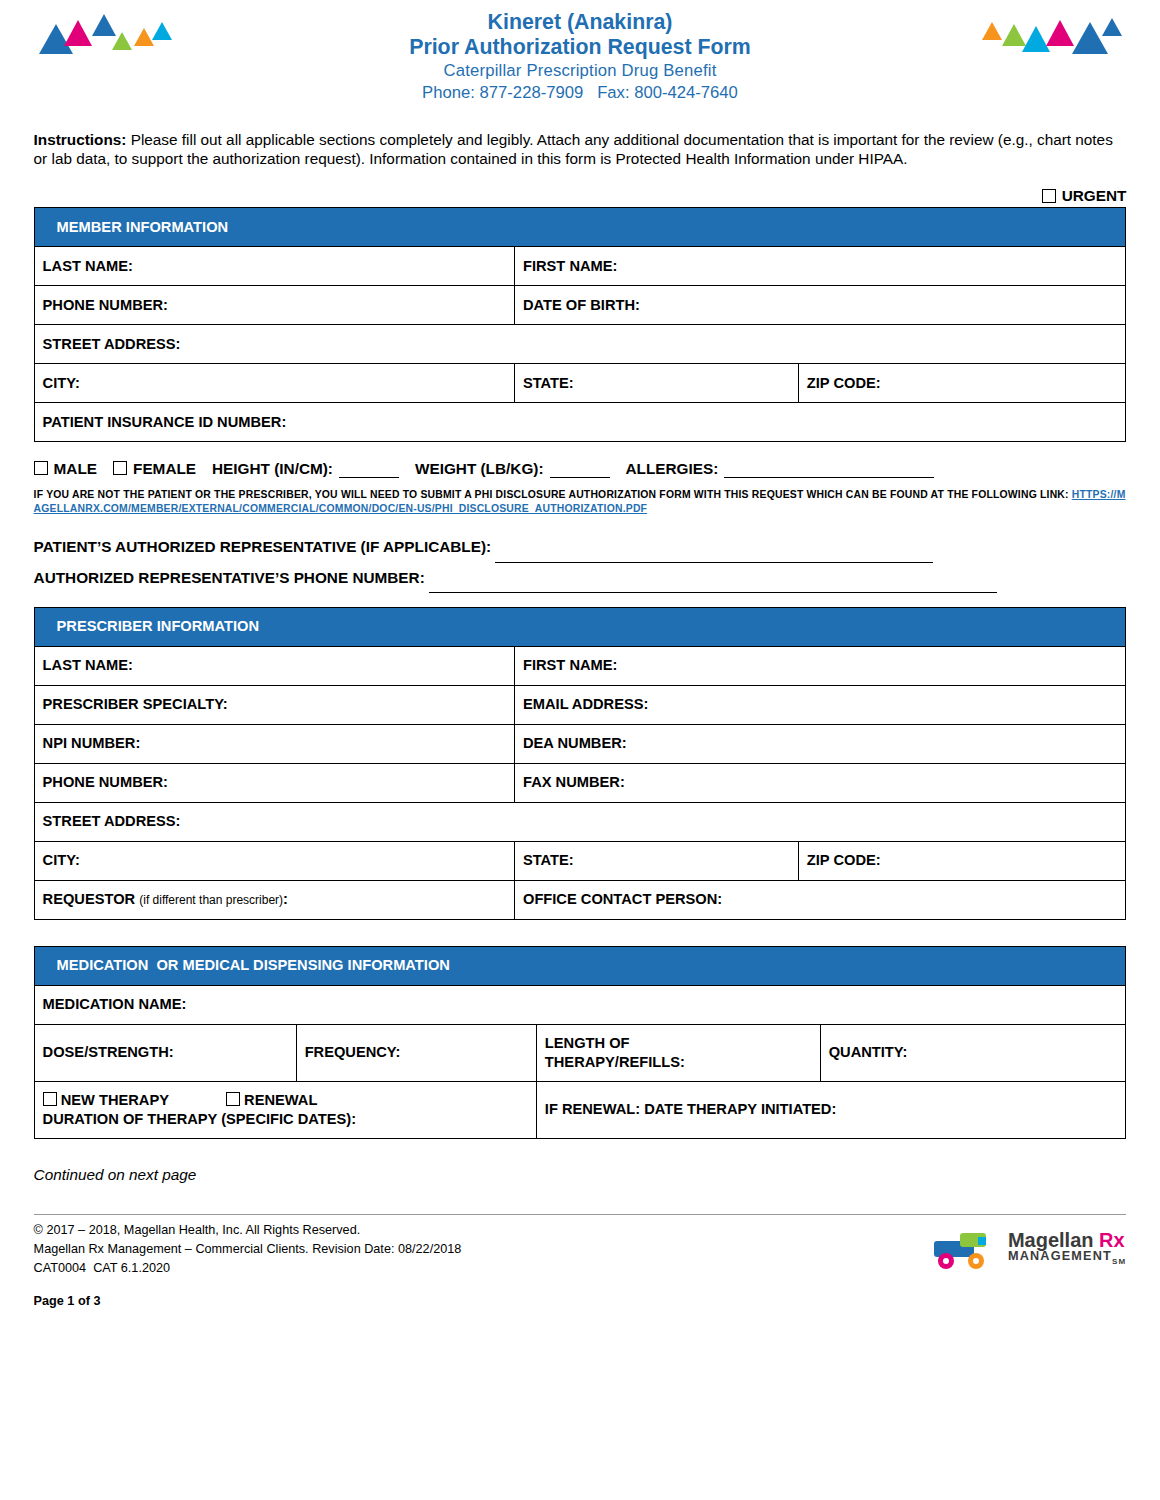Kineret (Anakinra)
Prior Authorization Request Form
Caterpillar Prescription Drug Benefit
Phone: 877-228-7909 Fax: 800-424-7640
Instructions: Please fill out all applicable sections completely and legibly. Attach any additional documentation that is important for the review (e.g., chart notes or lab data, to support the authorization request). Information contained in this form is Protected Health Information under HIPAA.
URGENT
| MEMBER INFORMATION |
| LAST NAME: | FIRST NAME: |
| PHONE NUMBER: | DATE OF BIRTH: |
| STREET ADDRESS: |
| CITY: | STATE: | ZIP CODE: |
| PATIENT INSURANCE ID NUMBER: |
MALE FEMALE HEIGHT (IN/CM): WEIGHT (LB/KG): ALLERGIES:
IF YOU ARE NOT THE PATIENT OR THE PRESCRIBER, YOU WILL NEED TO SUBMIT A PHI DISCLOSURE AUTHORIZATION FORM WITH THIS REQUEST WHICH CAN BE FOUND AT THE FOLLOWING LINK: HTTPS://MAGELLANRX.COM/MEMBER/EXTERNAL/COMMERCIAL/COMMON/DOC/EN-US/PHI_DISCLOSURE_AUTHORIZATION.PDF
PATIENT’S AUTHORIZED REPRESENTATIVE (IF APPLICABLE):
AUTHORIZED REPRESENTATIVE’S PHONE NUMBER:
| PRESCRIBER INFORMATION |
| LAST NAME: | FIRST NAME: |
| PRESCRIBER SPECIALTY: | EMAIL ADDRESS: |
| NPI NUMBER: | DEA NUMBER: |
| PHONE NUMBER: | FAX NUMBER: |
| STREET ADDRESS: |
| CITY: | STATE: | ZIP CODE: |
| REQUESTOR (if different than prescriber) : | OFFICE CONTACT PERSON: |
| MEDICATION OR MEDICAL DISPENSING INFORMATION |
| MEDICATION NAME: |
| DOSE/STRENGTH: | FREQUENCY: | LENGTH OF THERAPY/REFILLS: | QUANTITY: |
| NEW THERAPY RENEWAL DURATION OF THERAPY (SPECIFIC DATES): | IF RENEWAL: DATE THERAPY INITIATED: |
Continued on next page
© 2017 – 2018, Magellan Health, Inc. All Rights Reserved.
Magellan Rx Management – Commercial Clients. Revision Date: 08/22/2018
CAT0004 CAT 6.1.2020
Page 1 of 3
Magellan Rx
MANAGEMENTSM